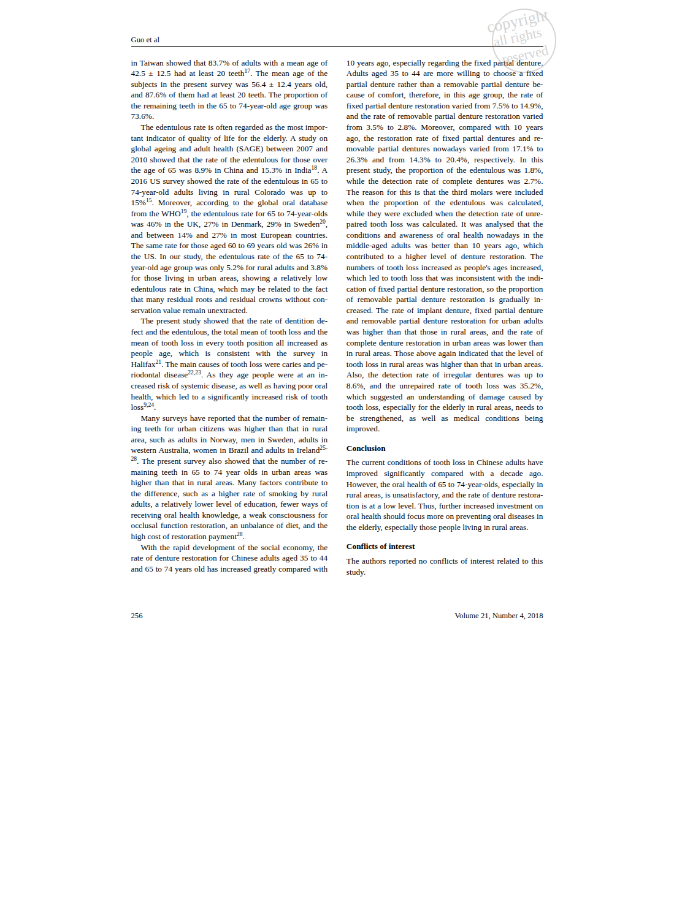copyright
all rights
reserved
Guo et al
in Taiwan showed that 83.7% of adults with a mean age of 42.5 ± 12.5 had at least 20 teeth17. The mean age of the subjects in the present survey was 56.4 ± 12.4 years old, and 87.6% of them had at least 20 teeth. The proportion of the remaining teeth in the 65 to 74-year-old age group was 73.6%.
The edentulous rate is often regarded as the most important indicator of quality of life for the elderly. A study on global ageing and adult health (SAGE) between 2007 and 2010 showed that the rate of the edentulous for those over the age of 65 was 8.9% in China and 15.3% in India18. A 2016 US survey showed the rate of the edentulous in 65 to 74-year-old adults living in rural Colorado was up to 15%15. Moreover, according to the global oral database from the WHO19, the edentulous rate for 65 to 74-year-olds was 46% in the UK, 27% in Denmark, 29% in Sweden20, and between 14% and 27% in most European countries. The same rate for those aged 60 to 69 years old was 26% in the US. In our study, the edentulous rate of the 65 to 74-year-old age group was only 5.2% for rural adults and 3.8% for those living in urban areas, showing a relatively low edentulous rate in China, which may be related to the fact that many residual roots and residual crowns without conservation value remain unextracted.
The present study showed that the rate of dentition defect and the edentulous, the total mean of tooth loss and the mean of tooth loss in every tooth position all increased as people age, which is consistent with the survey in Halifax21. The main causes of tooth loss were caries and periodontal disease22,23. As they age people were at an increased risk of systemic disease, as well as having poor oral health, which led to a significantly increased risk of tooth loss9,24.
Many surveys have reported that the number of remaining teeth for urban citizens was higher than that in rural area, such as adults in Norway, men in Sweden, adults in western Australia, women in Brazil and adults in Ireland25-28. The present survey also showed that the number of remaining teeth in 65 to 74 year olds in urban areas was higher than that in rural areas. Many factors contribute to the difference, such as a higher rate of smoking by rural adults, a relatively lower level of education, fewer ways of receiving oral health knowledge, a weak consciousness for occlusal function restoration, an unbalance of diet, and the high cost of restoration payment28.
With the rapid development of the social economy, the rate of denture restoration for Chinese adults aged 35 to 44 and 65 to 74 years old has increased greatly compared with 10 years ago, especially regarding the fixed partial denture. Adults aged 35 to 44 are more willing to choose a fixed partial denture rather than a removable partial denture because of comfort, therefore, in this age group, the rate of fixed partial denture restoration varied from 7.5% to 14.9%, and the rate of removable partial denture restoration varied from 3.5% to 2.8%. Moreover, compared with 10 years ago, the restoration rate of fixed partial dentures and removable partial dentures nowadays varied from 17.1% to 26.3% and from 14.3% to 20.4%, respectively. In this present study, the proportion of the edentulous was 1.8%, while the detection rate of complete dentures was 2.7%. The reason for this is that the third molars were included when the proportion of the edentulous was calculated, while they were excluded when the detection rate of unrepaired tooth loss was calculated. It was analysed that the conditions and awareness of oral health nowadays in the middle-aged adults was better than 10 years ago, which contributed to a higher level of denture restoration. The numbers of tooth loss increased as people's ages increased, which led to tooth loss that was inconsistent with the indication of fixed partial denture restoration, so the proportion of removable partial denture restoration is gradually increased. The rate of implant denture, fixed partial denture and removable partial denture restoration for urban adults was higher than that those in rural areas, and the rate of complete denture restoration in urban areas was lower than in rural areas. Those above again indicated that the level of tooth loss in rural areas was higher than that in urban areas. Also, the detection rate of irregular dentures was up to 8.6%, and the unrepaired rate of tooth loss was 35.2%, which suggested an understanding of damage caused by tooth loss, especially for the elderly in rural areas, needs to be strengthened, as well as medical conditions being improved.
Conclusion
The current conditions of tooth loss in Chinese adults have improved significantly compared with a decade ago. However, the oral health of 65 to 74-year-olds, especially in rural areas, is unsatisfactory, and the rate of denture restoration is at a low level. Thus, further increased investment on oral health should focus more on preventing oral diseases in the elderly, especially those people living in rural areas.
Conflicts of interest
The authors reported no conflicts of interest related to this study.
256 Volume 21, Number 4, 2018